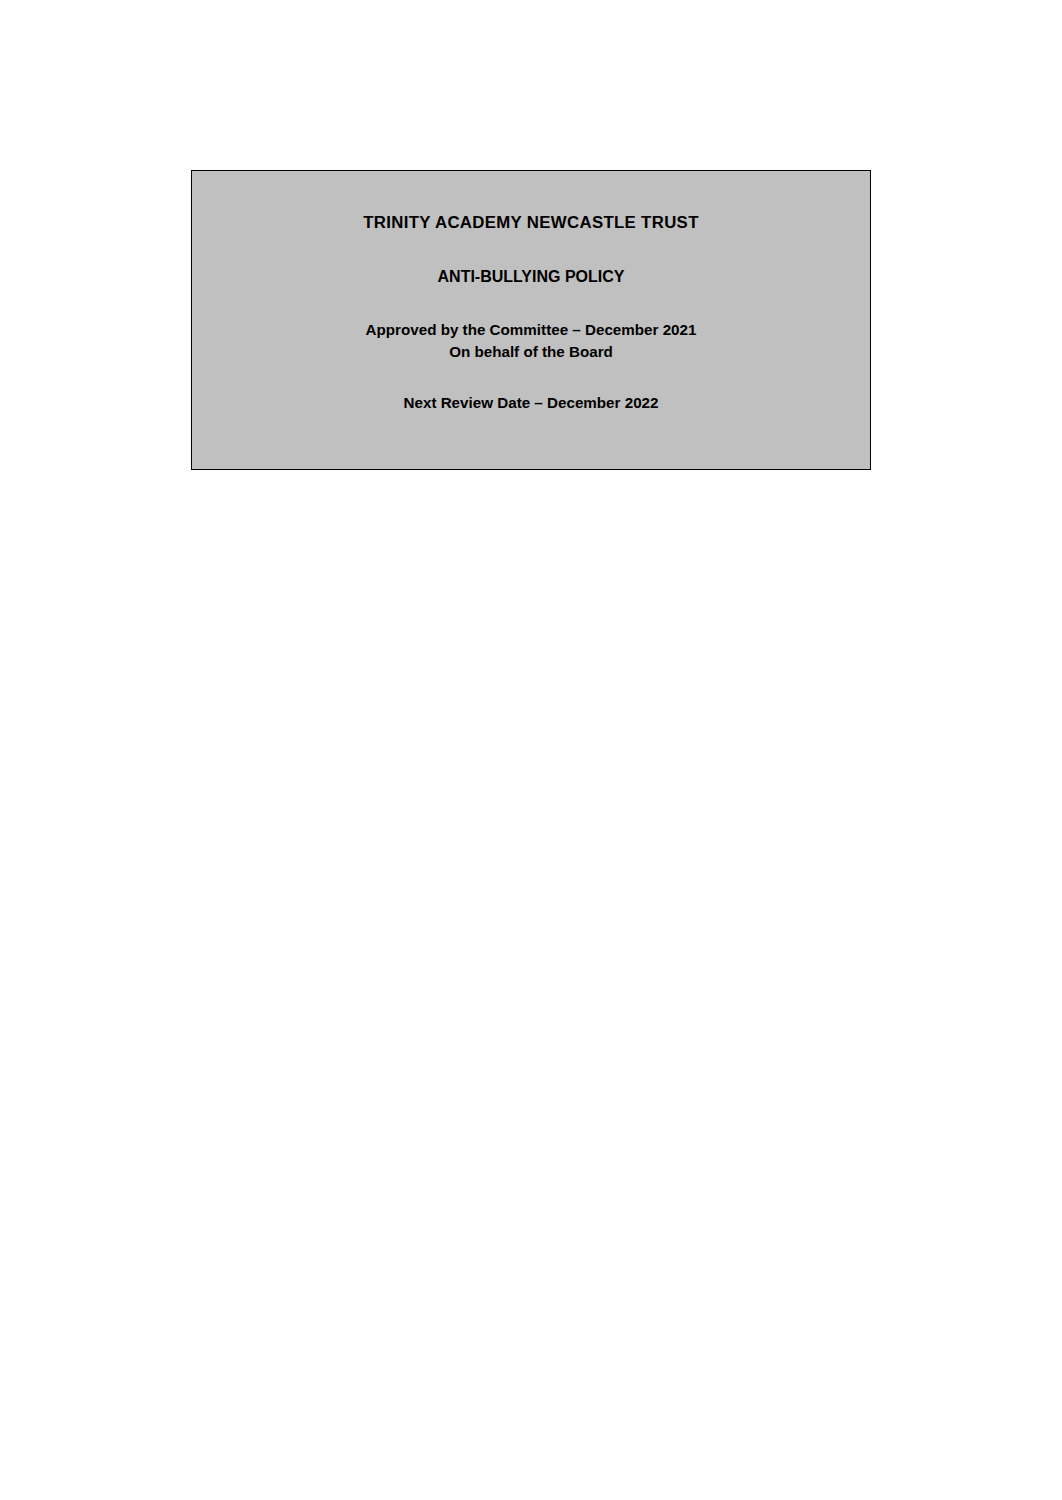TRINITY ACADEMY NEWCASTLE TRUST
ANTI-BULLYING POLICY
Approved by the Committee – December 2021
On behalf of the Board
Next Review Date – December 2022